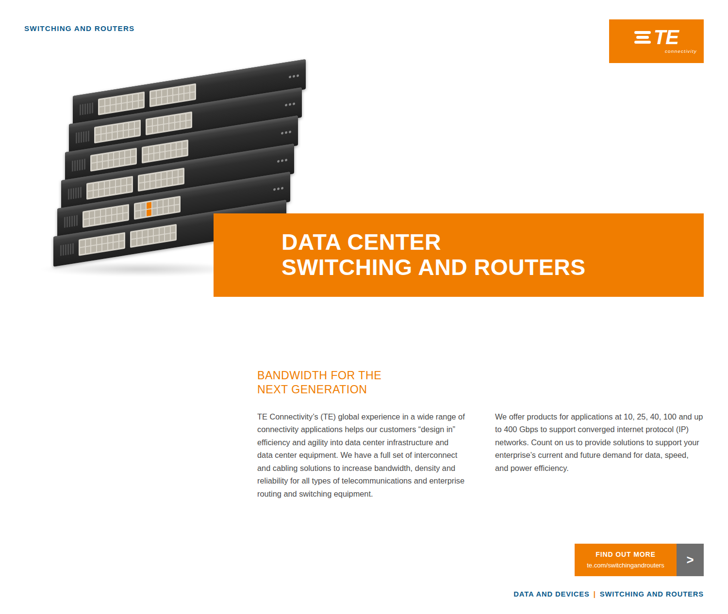Switching and Routers
TE
connectivity
Data Center
Switching and Routers
Bandwidth for the
Next Generation
TE Connectivity’s (TE) global experience in a wide range of connectivity applications helps our customers “design in” efficiency and agility into data center infrastructure and data center equipment. We have a full set of interconnect and cabling solutions to increase bandwidth, density and reliability for all types of telecommunications and enterprise routing and switching equipment.
We offer products for applications at 10, 25, 40, 100 and up to 400 Gbps to support converged internet protocol (IP) networks. Count on us to provide solutions to support your enterprise’s current and future demand for data, speed, and power efficiency.
Find Out More te.com/switchingandrouters
>
Data and Devices|Switching and Routers